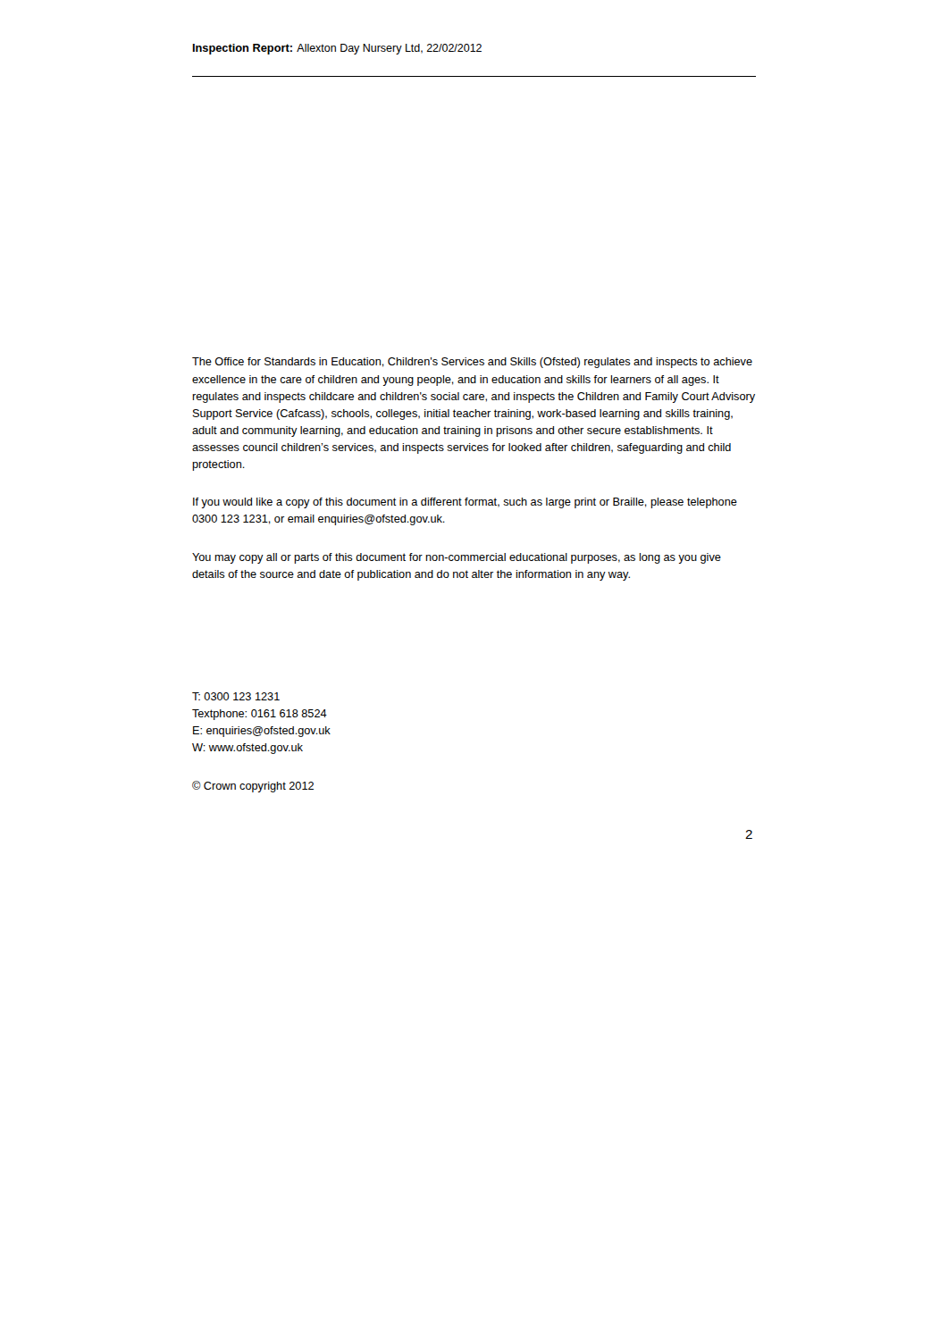Inspection Report: Allexton Day Nursery Ltd, 22/02/2012
The Office for Standards in Education, Children's Services and Skills (Ofsted) regulates and inspects to achieve excellence in the care of children and young people, and in education and skills for learners of all ages. It regulates and inspects childcare and children's social care, and inspects the Children and Family Court Advisory Support Service (Cafcass), schools, colleges, initial teacher training, work-based learning and skills training, adult and community learning, and education and training in prisons and other secure establishments. It assesses council children’s services, and inspects services for looked after children, safeguarding and child protection.
If you would like a copy of this document in a different format, such as large print or Braille, please telephone 0300 123 1231, or email enquiries@ofsted.gov.uk.
You may copy all or parts of this document for non-commercial educational purposes, as long as you give details of the source and date of publication and do not alter the information in any way.
T: 0300 123 1231
Textphone: 0161 618 8524
E: enquiries@ofsted.gov.uk
W: www.ofsted.gov.uk
© Crown copyright 2012
2